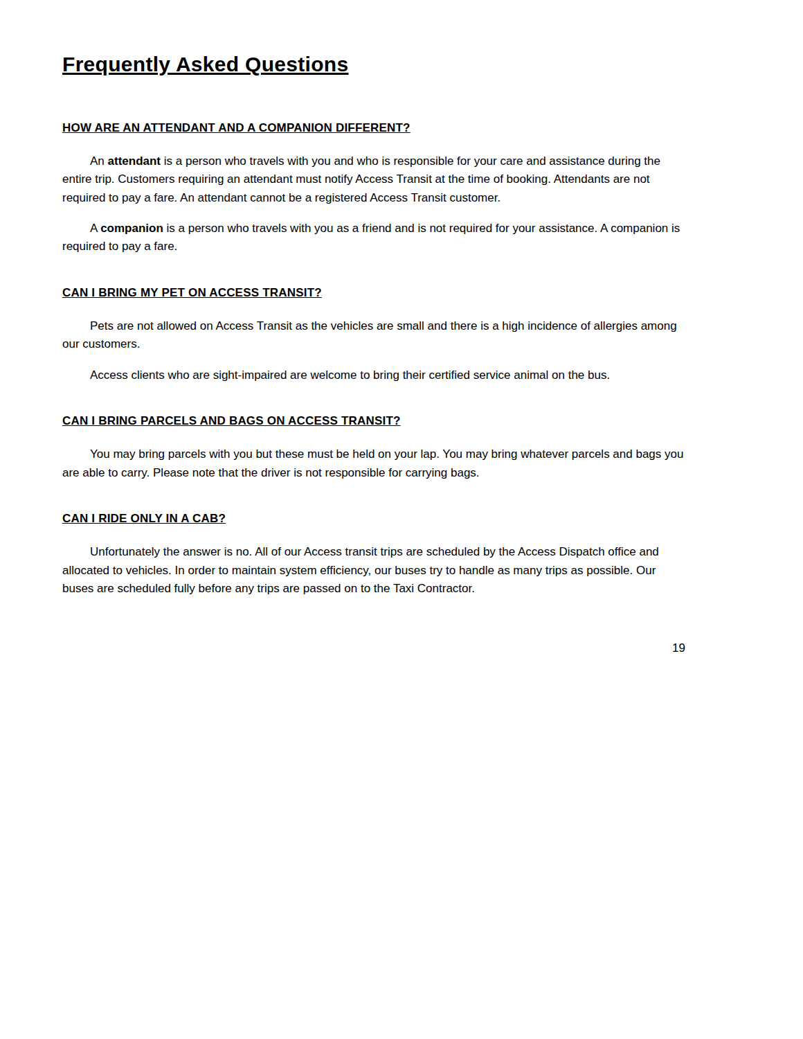Frequently Asked Questions
How are an attendant and a companion different?
An attendant is a person who travels with you and who is responsible for your care and assistance during the entire trip. Customers requiring an attendant must notify Access Transit at the time of booking. Attendants are not required to pay a fare. An attendant cannot be a registered Access Transit customer.
A companion is a person who travels with you as a friend and is not required for your assistance. A companion is required to pay a fare.
Can I bring my pet on Access Transit?
Pets are not allowed on Access Transit as the vehicles are small and there is a high incidence of allergies among our customers.
Access clients who are sight-impaired are welcome to bring their certified service animal on the bus.
Can I bring parcels and bags on Access Transit?
You may bring parcels with you but these must be held on your lap. You may bring whatever parcels and bags you are able to carry. Please note that the driver is not responsible for carrying bags.
Can I ride only in a cab?
Unfortunately the answer is no. All of our Access transit trips are scheduled by the Access Dispatch office and allocated to vehicles. In order to maintain system efficiency, our buses try to handle as many trips as possible. Our buses are scheduled fully before any trips are passed on to the Taxi Contractor.
19